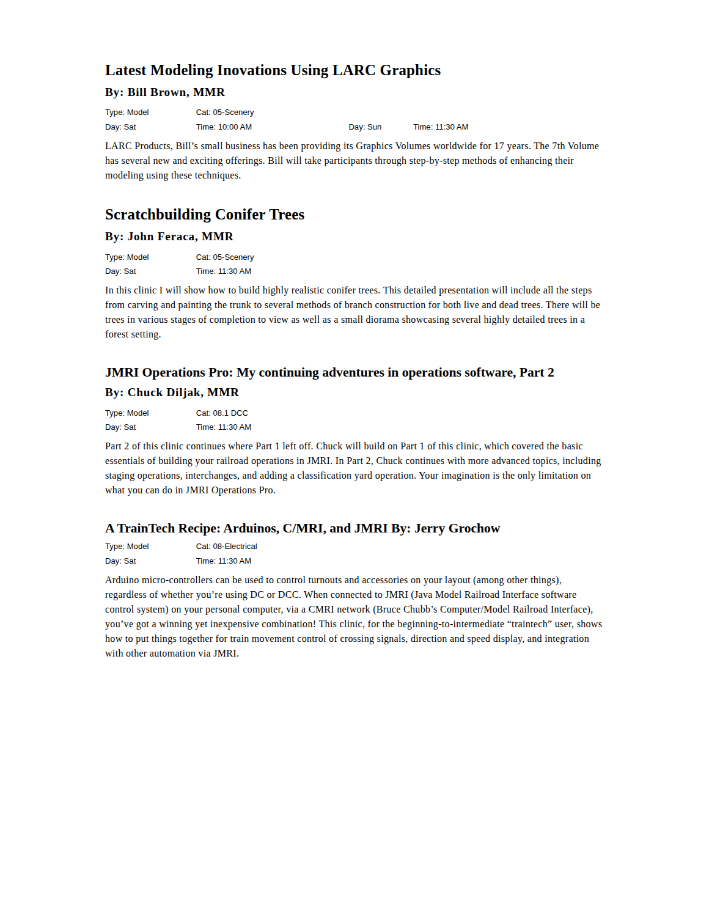Latest Modeling Inovations Using LARC Graphics
By: Bill Brown, MMR
Type: Model Cat: 05-Scenery
Day: Sat Time: 10:00 AM Day: Sun Time: 11:30 AM
LARC Products, Bill’s small business has been providing its Graphics Volumes worldwide for 17 years. The 7th Volume has several new and exciting offerings. Bill will take participants through step-by-step methods of enhancing their modeling using these techniques.
Scratchbuilding Conifer Trees
By: John Feraca, MMR
Type: Model Cat: 05-Scenery
Day: Sat Time: 11:30 AM
In this clinic I will show how to build highly realistic conifer trees. This detailed presentation will include all the steps from carving and painting the trunk to several methods of branch construction for both live and dead trees. There will be trees in various stages of completion to view as well as a small diorama showcasing several highly detailed trees in a forest setting.
JMRI Operations Pro: My continuing adventures in operations software, Part 2
By: Chuck Diljak, MMR
Type: Model Cat: 08.1 DCC
Day: Sat Time: 11:30 AM
Part 2 of this clinic continues where Part 1 left off. Chuck will build on Part 1 of this clinic, which covered the basic essentials of building your railroad operations in JMRI. In Part 2, Chuck continues with more advanced topics, including staging operations, interchanges, and adding a classification yard operation. Your imagination is the only limitation on what you can do in JMRI Operations Pro.
A TrainTech Recipe: Arduinos, C/MRI, and JMRI By: Jerry Grochow
Type: Model Cat: 08-Electrical
Day: Sat Time: 11:30 AM
Arduino micro-controllers can be used to control turnouts and accessories on your layout (among other things), regardless of whether you’re using DC or DCC. When connected to JMRI (Java Model Railroad Interface software control system) on your personal computer, via a CMRI network (Bruce Chubb’s Computer/Model Railroad Interface), you’ve got a winning yet inexpensive combination! This clinic, for the beginning-to-intermediate “traintech” user, shows how to put things together for train movement control of crossing signals, direction and speed display, and integration with other automation via JMRI.